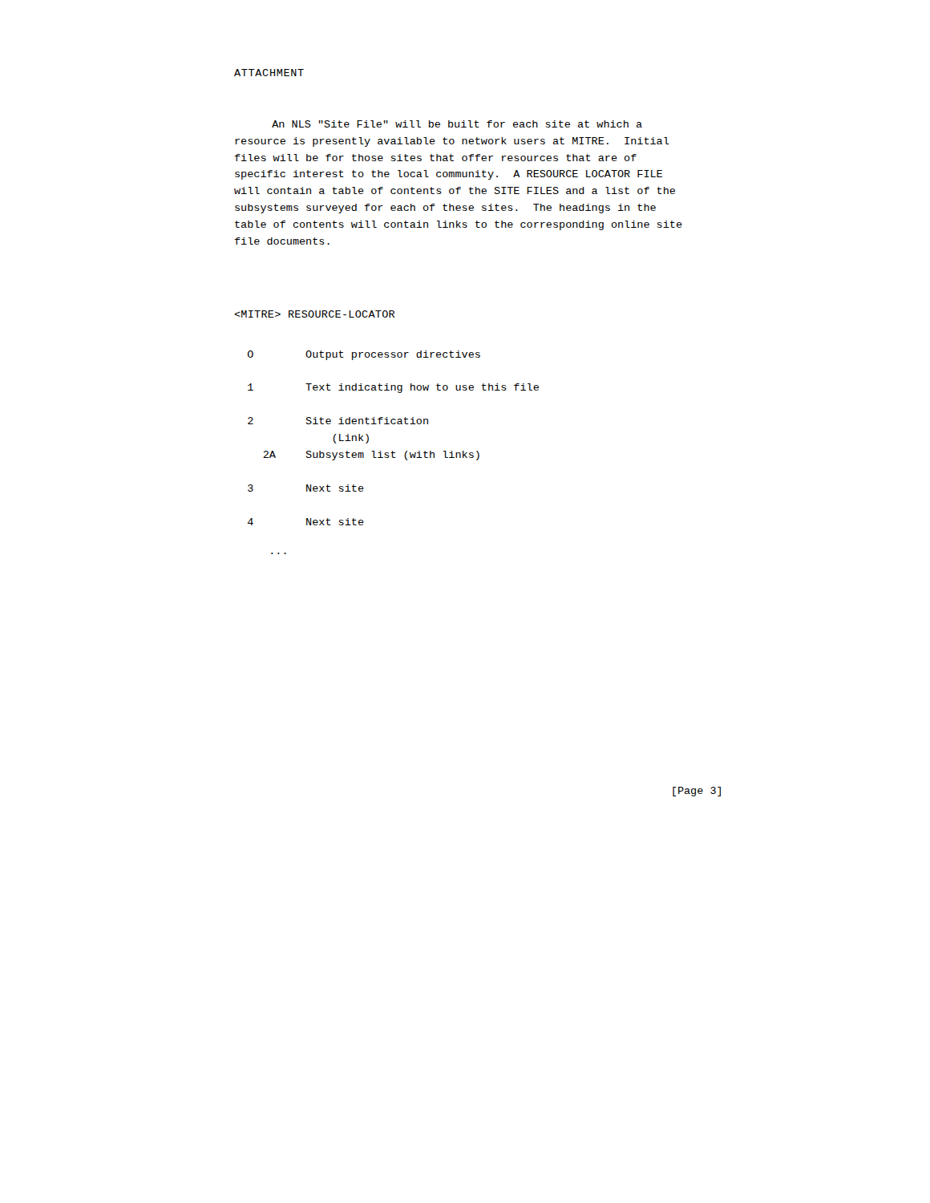ATTACHMENT
An NLS "Site File" will be built for each site at which a resource is presently available to network users at MITRE. Initial files will be for those sites that offer resources that are of specific interest to the local community. A RESOURCE LOCATOR FILE will contain a table of contents of the SITE FILES and a list of the subsystems surveyed for each of these sites. The headings in the table of contents will contain links to the corresponding online site file documents.
<MITRE> RESOURCE-LOCATOR
| O | Output processor directives |
| 1 | Text indicating how to use this file |
| 2 | Site identification (Link) |
| 2A | Subsystem list (with links) |
| 3 | Next site |
| 4 | Next site |
...
[Page 3]